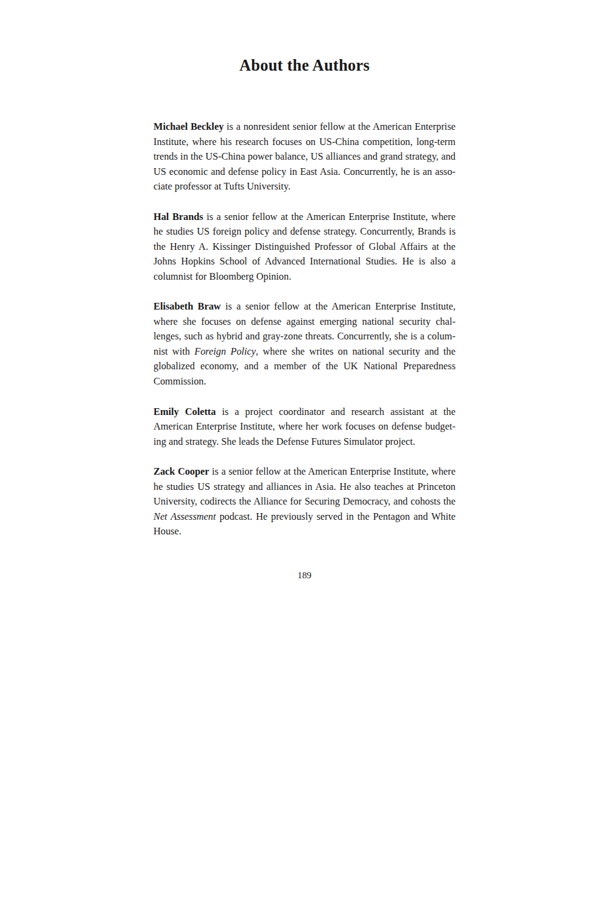About the Authors
Michael Beckley is a nonresident senior fellow at the American Enterprise Institute, where his research focuses on US-China competition, long-term trends in the US-China power balance, US alliances and grand strategy, and US economic and defense policy in East Asia. Concurrently, he is an associate professor at Tufts University.
Hal Brands is a senior fellow at the American Enterprise Institute, where he studies US foreign policy and defense strategy. Concurrently, Brands is the Henry A. Kissinger Distinguished Professor of Global Affairs at the Johns Hopkins School of Advanced International Studies. He is also a columnist for Bloomberg Opinion.
Elisabeth Braw is a senior fellow at the American Enterprise Institute, where she focuses on defense against emerging national security challenges, such as hybrid and gray-zone threats. Concurrently, she is a columnist with Foreign Policy, where she writes on national security and the globalized economy, and a member of the UK National Preparedness Commission.
Emily Coletta is a project coordinator and research assistant at the American Enterprise Institute, where her work focuses on defense budgeting and strategy. She leads the Defense Futures Simulator project.
Zack Cooper is a senior fellow at the American Enterprise Institute, where he studies US strategy and alliances in Asia. He also teaches at Princeton University, codirects the Alliance for Securing Democracy, and cohosts the Net Assessment podcast. He previously served in the Pentagon and White House.
189